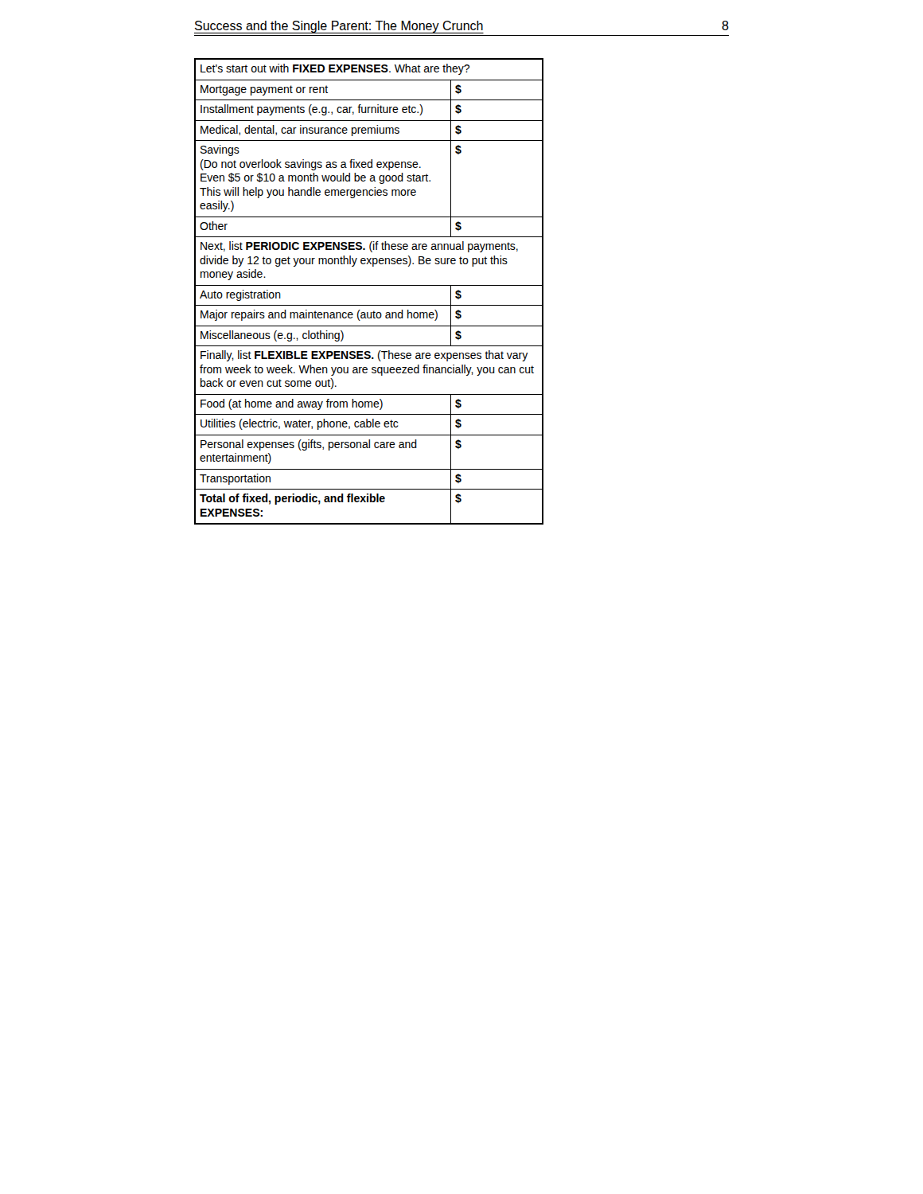Success and the Single Parent: The Money Crunch
8
| Let's start out with FIXED EXPENSES . What are they? |
| Mortgage payment or rent | $ |
| Installment payments (e.g., car, furniture etc.) | $ |
| Medical, dental, car insurance premiums | $ |
| Savings (Do not overlook savings as a fixed expense. Even $5 or $10 a month would be a good start. This will help you handle emergencies more easily.) | $ |
| Other | $ |
| Next, list PERIODIC EXPENSES. (if these are annual payments, divide by 12 to get your monthly expenses). Be sure to put this money aside. |
| Auto registration | $ |
| Major repairs and maintenance (auto and home) | $ |
| Miscellaneous (e.g., clothing) | $ |
| Finally, list FLEXIBLE EXPENSES. (These are expenses that vary from week to week. When you are squeezed financially, you can cut back or even cut some out). |
| Food (at home and away from home) | $ |
| Utilities (electric, water, phone, cable etc | $ |
| Personal expenses (gifts, personal care and entertainment) | $ |
| Transportation | $ |
| Total of fixed, periodic, and flexible EXPENSES: | $ |